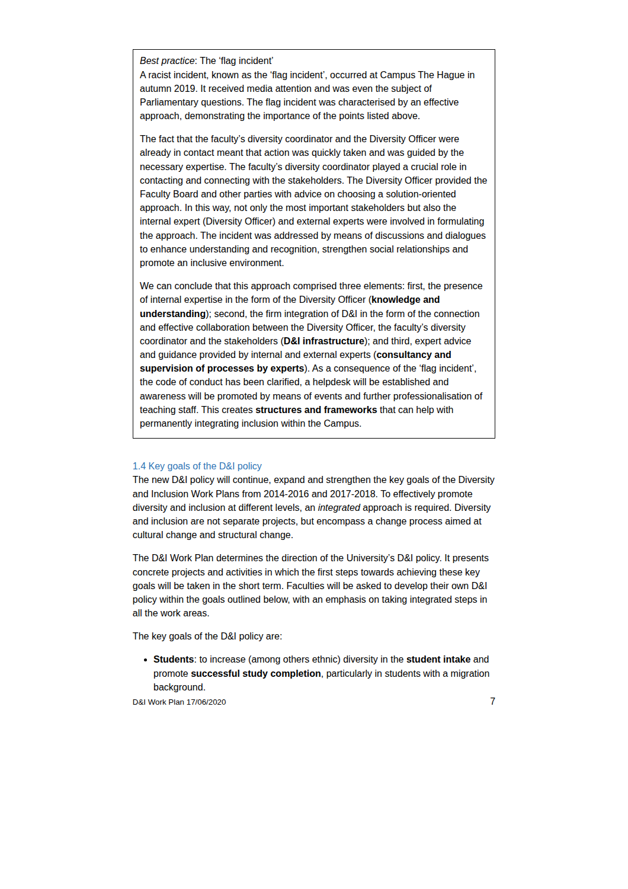Best practice: The ‘flag incident’
A racist incident, known as the ‘flag incident’, occurred at Campus The Hague in autumn 2019. It received media attention and was even the subject of Parliamentary questions. The flag incident was characterised by an effective approach, demonstrating the importance of the points listed above.
The fact that the faculty’s diversity coordinator and the Diversity Officer were already in contact meant that action was quickly taken and was guided by the necessary expertise. The faculty’s diversity coordinator played a crucial role in contacting and connecting with the stakeholders. The Diversity Officer provided the Faculty Board and other parties with advice on choosing a solution-oriented approach. In this way, not only the most important stakeholders but also the internal expert (Diversity Officer) and external experts were involved in formulating the approach. The incident was addressed by means of discussions and dialogues to enhance understanding and recognition, strengthen social relationships and promote an inclusive environment.
We can conclude that this approach comprised three elements: first, the presence of internal expertise in the form of the Diversity Officer (knowledge and understanding); second, the firm integration of D&I in the form of the connection and effective collaboration between the Diversity Officer, the faculty’s diversity coordinator and the stakeholders (D&I infrastructure); and third, expert advice and guidance provided by internal and external experts (consultancy and supervision of processes by experts). As a consequence of the ‘flag incident’, the code of conduct has been clarified, a helpdesk will be established and awareness will be promoted by means of events and further professionalisation of teaching staff. This creates structures and frameworks that can help with permanently integrating inclusion within the Campus.
1.4 Key goals of the D&I policy
The new D&I policy will continue, expand and strengthen the key goals of the Diversity and Inclusion Work Plans from 2014-2016 and 2017-2018. To effectively promote diversity and inclusion at different levels, an integrated approach is required. Diversity and inclusion are not separate projects, but encompass a change process aimed at cultural change and structural change.
The D&I Work Plan determines the direction of the University’s D&I policy. It presents concrete projects and activities in which the first steps towards achieving these key goals will be taken in the short term. Faculties will be asked to develop their own D&I policy within the goals outlined below, with an emphasis on taking integrated steps in all the work areas.
The key goals of the D&I policy are:
Students: to increase (among others ethnic) diversity in the student intake and promote successful study completion, particularly in students with a migration background.
D&I Work Plan 17/06/2020 7